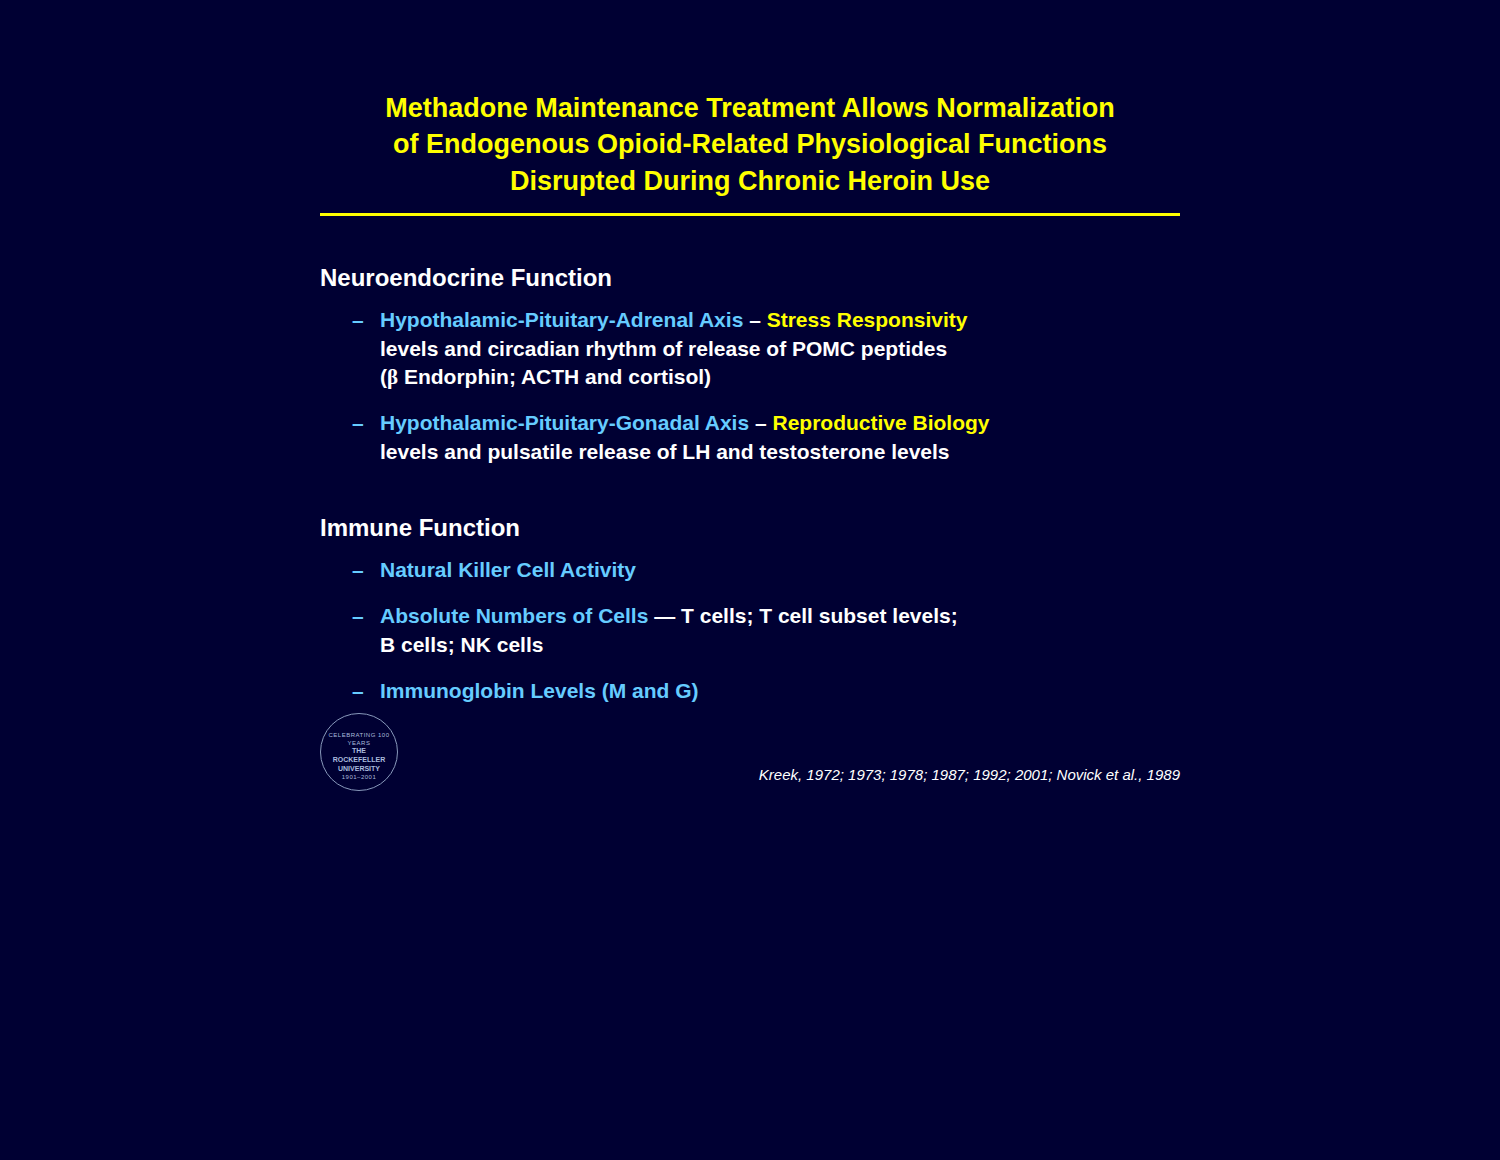Methadone Maintenance Treatment Allows Normalization
of Endogenous Opioid-Related Physiological Functions
Disrupted During Chronic Heroin Use
Neuroendocrine Function
Hypothalamic-Pituitary-Adrenal Axis – Stress Responsivity
levels and circadian rhythm of release of POMC peptides
(β Endorphin; ACTH and cortisol)
Hypothalamic-Pituitary-Gonadal Axis – Reproductive Biology
levels and pulsatile release of LH and testosterone levels
Immune Function
Natural Killer Cell Activity
Absolute Numbers of Cells — T cells; T cell subset levels;
B cells; NK cells
Immunoglobin Levels (M and G)
CELEBRATING 100 YEARS THE ROCKEFELLER UNIVERSITY 1901–2001
Kreek, 1972; 1973; 1978; 1987; 1992; 2001; Novick et al., 1989